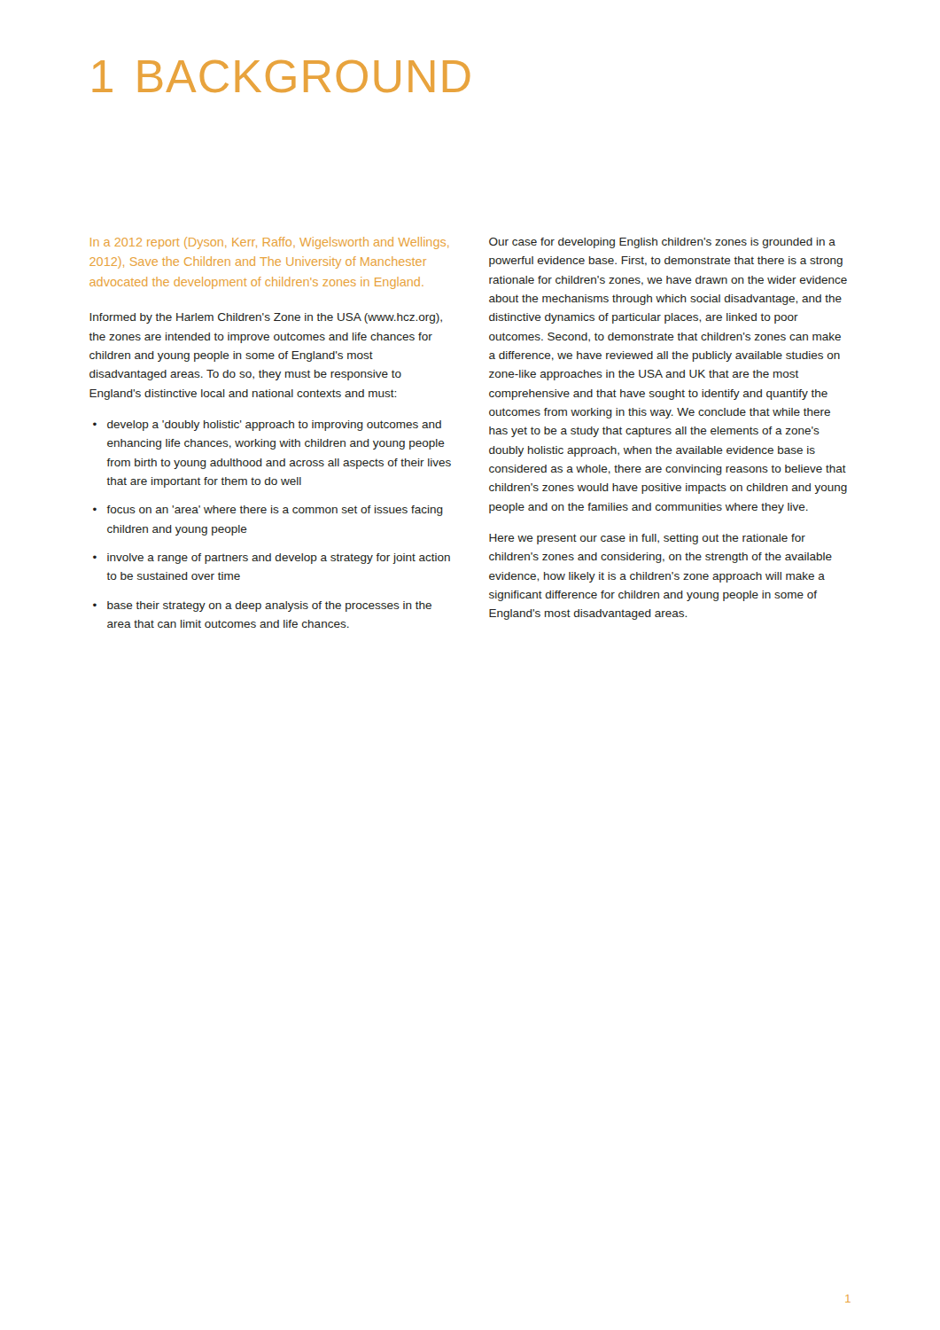1
BACKGROUND
In a 2012 report (Dyson, Kerr, Raffo, Wigelsworth and Wellings, 2012), Save the Children and The University of Manchester advocated the development of children's zones in England.
Informed by the Harlem Children's Zone in the USA (www.hcz.org), the zones are intended to improve outcomes and life chances for children and young people in some of England's most disadvantaged areas. To do so, they must be responsive to England's distinctive local and national contexts and must:
develop a 'doubly holistic' approach to improving outcomes and enhancing life chances, working with children and young people from birth to young adulthood and across all aspects of their lives that are important for them to do well
focus on an 'area' where there is a common set of issues facing children and young people
involve a range of partners and develop a strategy for joint action to be sustained over time
base their strategy on a deep analysis of the processes in the area that can limit outcomes and life chances.
Our case for developing English children's zones is grounded in a powerful evidence base. First, to demonstrate that there is a strong rationale for children's zones, we have drawn on the wider evidence about the mechanisms through which social disadvantage, and the distinctive dynamics of particular places, are linked to poor outcomes. Second, to demonstrate that children's zones can make a difference, we have reviewed all the publicly available studies on zone-like approaches in the USA and UK that are the most comprehensive and that have sought to identify and quantify the outcomes from working in this way. We conclude that while there has yet to be a study that captures all the elements of a zone's doubly holistic approach, when the available evidence base is considered as a whole, there are convincing reasons to believe that children's zones would have positive impacts on children and young people and on the families and communities where they live.
Here we present our case in full, setting out the rationale for children's zones and considering, on the strength of the available evidence, how likely it is a children's zone approach will make a significant difference for children and young people in some of England's most disadvantaged areas.
1